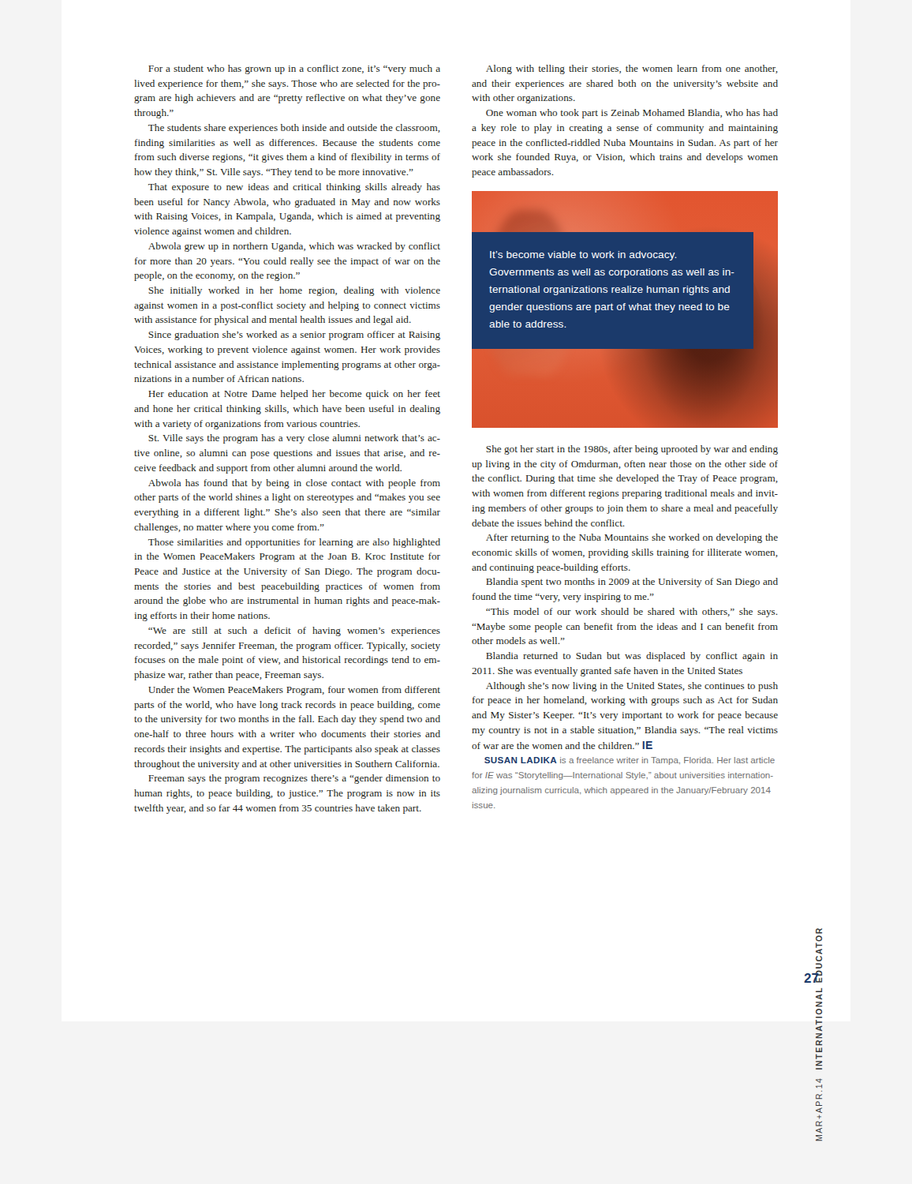For a student who has grown up in a conflict zone, it’s “very much a lived experience for them,” she says. Those who are selected for the program are high achievers and are “pretty reflective on what they’ve gone through.”
The students share experiences both inside and outside the classroom, finding similarities as well as differences. Because the students come from such diverse regions, “it gives them a kind of flexibility in terms of how they think,” St. Ville says. “They tend to be more innovative.”
That exposure to new ideas and critical thinking skills already has been useful for Nancy Abwola, who graduated in May and now works with Raising Voices, in Kampala, Uganda, which is aimed at preventing violence against women and children.
Abwola grew up in northern Uganda, which was wracked by conflict for more than 20 years. “You could really see the impact of war on the people, on the economy, on the region.”
She initially worked in her home region, dealing with violence against women in a post-conflict society and helping to connect victims with assistance for physical and mental health issues and legal aid.
Since graduation she’s worked as a senior program officer at Raising Voices, working to prevent violence against women. Her work provides technical assistance and assistance implementing programs at other organizations in a number of African nations.
Her education at Notre Dame helped her become quick on her feet and hone her critical thinking skills, which have been useful in dealing with a variety of organizations from various countries.
St. Ville says the program has a very close alumni network that’s active online, so alumni can pose questions and issues that arise, and receive feedback and support from other alumni around the world.
Abwola has found that by being in close contact with people from other parts of the world shines a light on stereotypes and “makes you see everything in a different light.” She’s also seen that there are “similar challenges, no matter where you come from.”
Those similarities and opportunities for learning are also highlighted in the Women PeaceMakers Program at the Joan B. Kroc Institute for Peace and Justice at the University of San Diego. The program documents the stories and best peacebuilding practices of women from around the globe who are instrumental in human rights and peace-making efforts in their home nations.
“We are still at such a deficit of having women’s experiences recorded,” says Jennifer Freeman, the program officer. Typically, society focuses on the male point of view, and historical recordings tend to emphasize war, rather than peace, Freeman says.
Under the Women PeaceMakers Program, four women from different parts of the world, who have long track records in peace building, come to the university for two months in the fall. Each day they spend two and one-half to three hours with a writer who documents their stories and records their insights and expertise. The participants also speak at classes throughout the university and at other universities in Southern California.
Freeman says the program recognizes there’s a “gender dimension to human rights, to peace building, to justice.” The program is now in its twelfth year, and so far 44 women from 35 countries have taken part.
Along with telling their stories, the women learn from one another, and their experiences are shared both on the university’s website and with other organizations.
One woman who took part is Zeinab Mohamed Blandia, who has had a key role to play in creating a sense of community and maintaining peace in the conflicted-riddled Nuba Mountains in Sudan. As part of her work she founded Ruya, or Vision, which trains and develops women peace ambassadors.
It’s become viable to work in advocacy. Governments as well as corporations as well as international organizations realize human rights and gender questions are part of what they need to be able to address.
She got her start in the 1980s, after being uprooted by war and ending up living in the city of Omdurman, often near those on the other side of the conflict. During that time she developed the Tray of Peace program, with women from different regions preparing traditional meals and inviting members of other groups to join them to share a meal and peacefully debate the issues behind the conflict.
After returning to the Nuba Mountains she worked on developing the economic skills of women, providing skills training for illiterate women, and continuing peace-building efforts.
Blandia spent two months in 2009 at the University of San Diego and found the time “very, very inspiring to me.”
“This model of our work should be shared with others,” she says. “Maybe some people can benefit from the ideas and I can benefit from other models as well.”
Blandia returned to Sudan but was displaced by conflict again in 2011. She was eventually granted safe haven in the United States
Although she’s now living in the United States, she continues to push for peace in her homeland, working with groups such as Act for Sudan and My Sister’s Keeper. “It’s very important to work for peace because my country is not in a stable situation,” Blandia says. “The real victims of war are the women and the children.” IE
SUSAN LADIKA is a freelance writer in Tampa, Florida. Her last article for IE was “Storytelling—International Style,” about universities internationalizing journalism curricula, which appeared in the January/February 2014 issue.
MAR+APR.14 INTERNATIONAL EDUCATOR
27